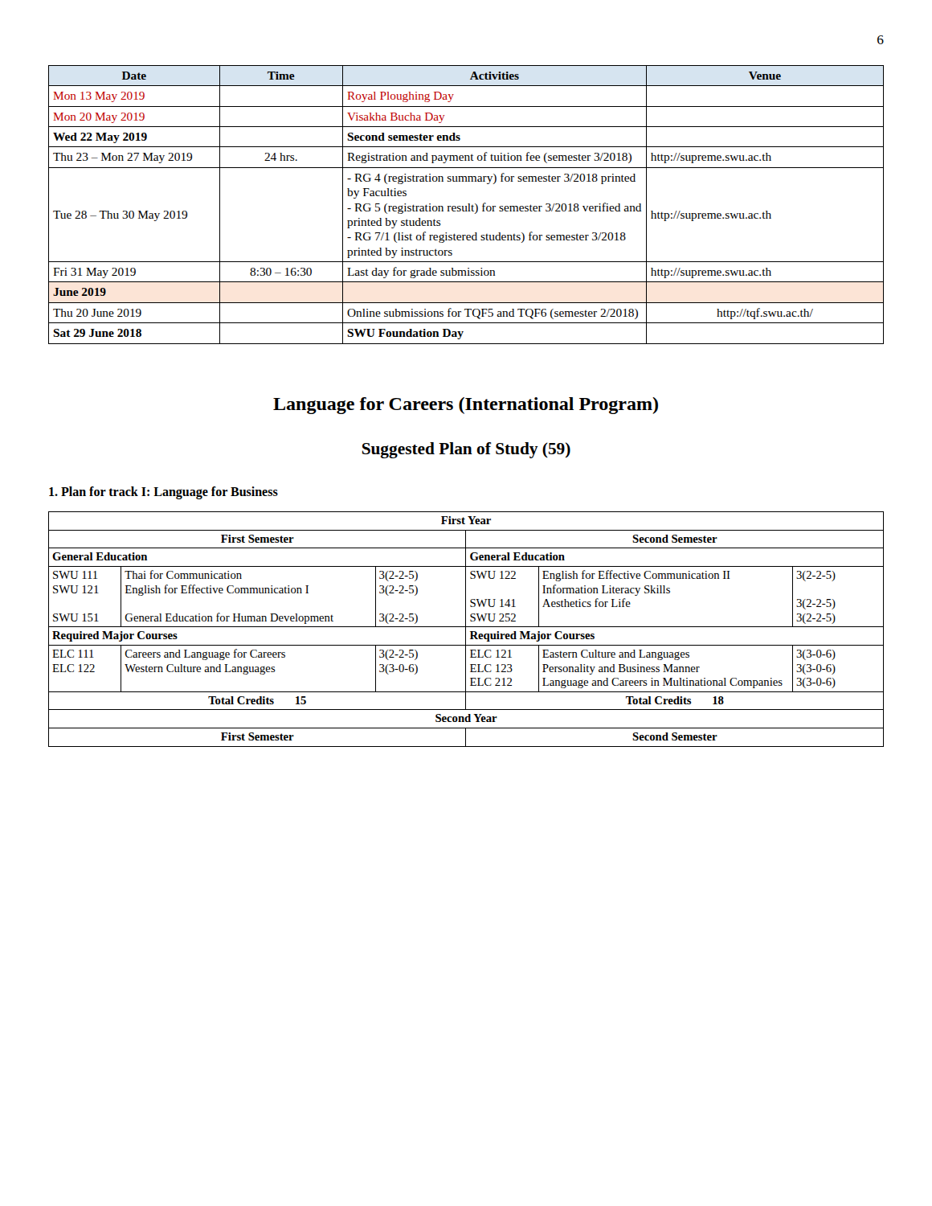6
| Date | Time | Activities | Venue |
| --- | --- | --- | --- |
| Mon 13 May 2019 | | Royal Ploughing Day | |
| Mon 20 May 2019 | | Visakha Bucha Day | |
| Wed 22 May 2019 | | Second semester ends | |
| Thu 23 – Mon 27 May 2019 | 24 hrs. | Registration and payment of tuition fee (semester 3/2018) | http://supreme.swu.ac.th |
| Tue 28 – Thu 30 May 2019 | | - RG 4 (registration summary) for semester 3/2018 printed by Faculties - RG 5 (registration result) for semester 3/2018 verified and printed by students - RG 7/1 (list of registered students) for semester 3/2018 printed by instructors | http://supreme.swu.ac.th |
| Fri 31 May 2019 | 8:30 – 16:30 | Last day for grade submission | http://supreme.swu.ac.th |
| June 2019 | | | |
| Thu 20 June 2019 | | Online submissions for TQF5 and TQF6 (semester 2/2018) | http://tqf.swu.ac.th/ |
| Sat 29 June 2018 | | SWU Foundation Day | |
Language for Careers (International Program)
Suggested Plan of Study (59)
1. Plan for track I: Language for Business
| First Year |
| First Semester | Second Semester |
| General Education | General Education |
| SWU 111 SWU 121 SWU 151 | Thai for Communication English for Effective Communication I General Education for Human Development | 3(2-2-5) 3(2-2-5) 3(2-2-5) | SWU 122 SWU 141 SWU 252 | English for Effective Communication II Information Literacy Skills Aesthetics for Life | 3(2-2-5) 3(2-2-5) 3(2-2-5) |
| Required Major Courses | Required Major Courses |
| ELC 111 ELC 122 | Careers and Language for Careers Western Culture and Languages | 3(2-2-5) 3(3-0-6) | ELC 121 ELC 123 ELC 212 | Eastern Culture and Languages Personality and Business Manner Language and Careers in Multinational Companies | 3(3-0-6) 3(3-0-6) 3(3-0-6) |
| Total Credits 15 | Total Credits 18 |
| Second Year |
| First Semester | Second Semester |